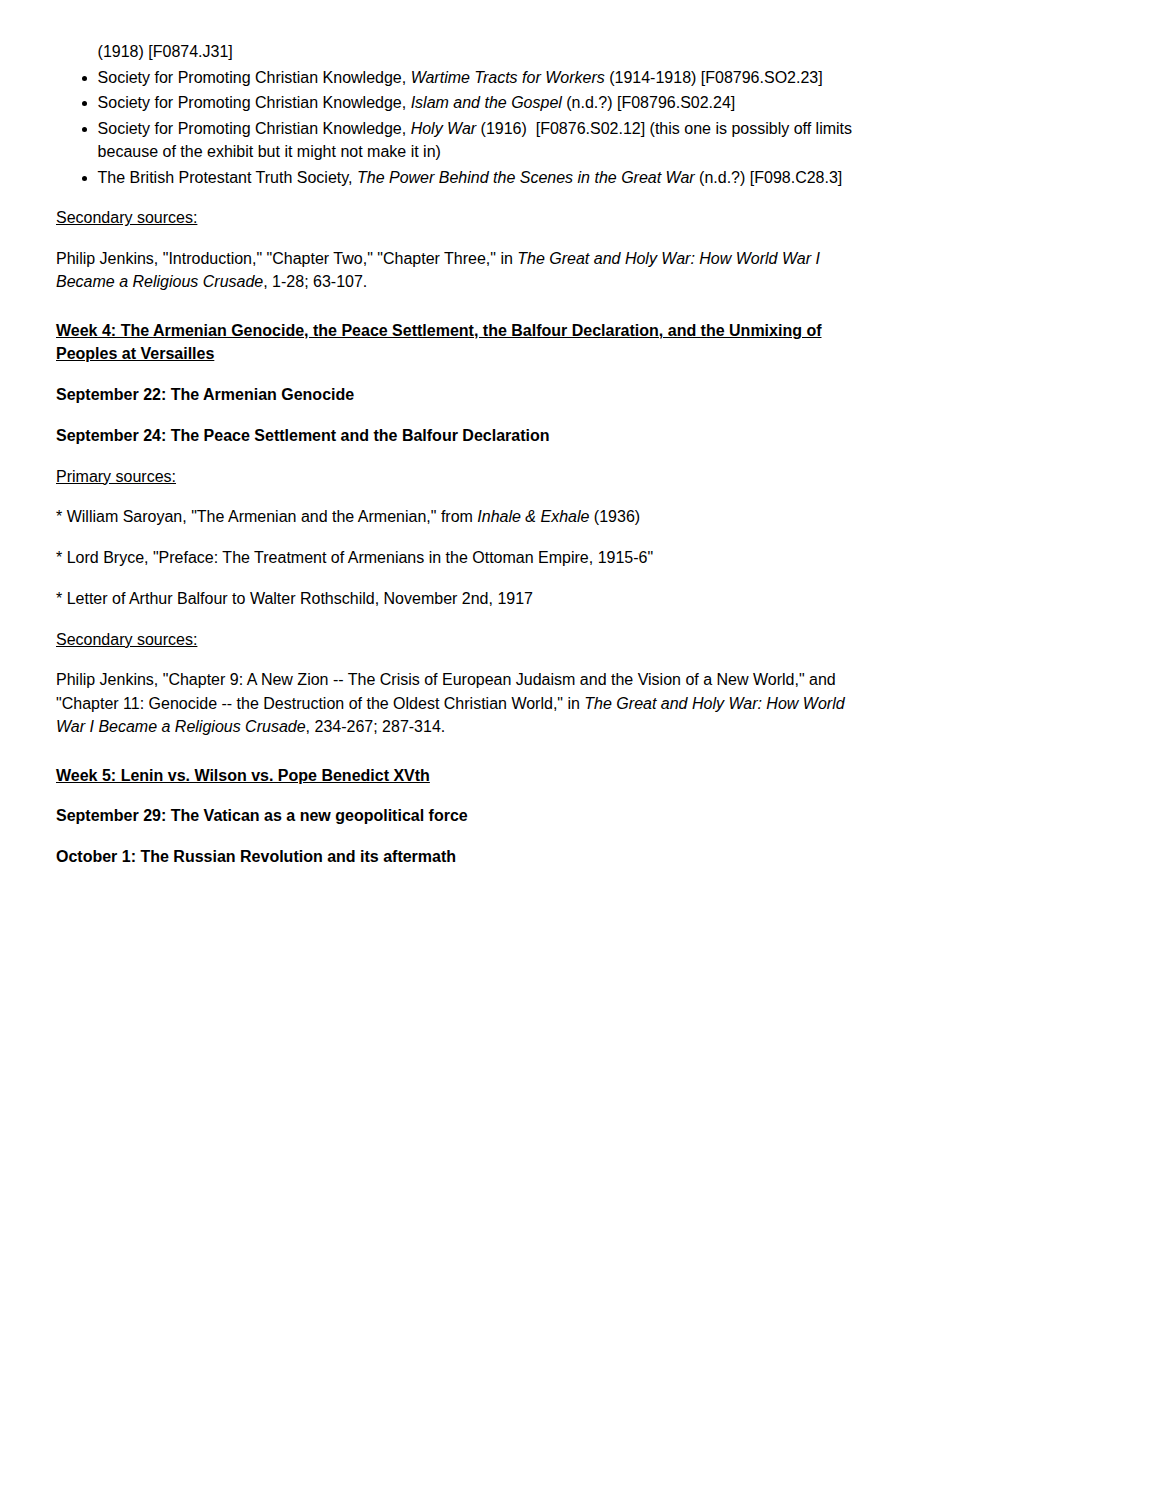(1918) [F0874.J31]
Society for Promoting Christian Knowledge, Wartime Tracts for Workers (1914-1918) [F08796.SO2.23]
Society for Promoting Christian Knowledge, Islam and the Gospel (n.d.?) [F08796.S02.24]
Society for Promoting Christian Knowledge, Holy War (1916) [F0876.S02.12] (this one is possibly off limits because of the exhibit but it might not make it in)
The British Protestant Truth Society, The Power Behind the Scenes in the Great War (n.d.?) [F098.C28.3]
Secondary sources:
Philip Jenkins, "Introduction," "Chapter Two," "Chapter Three," in The Great and Holy War: How World War I Became a Religious Crusade, 1-28; 63-107.
Week 4: The Armenian Genocide, the Peace Settlement, the Balfour Declaration, and the Unmixing of Peoples at Versailles
September 22: The Armenian Genocide
September 24: The Peace Settlement and the Balfour Declaration
Primary sources:
* William Saroyan, "The Armenian and the Armenian," from Inhale & Exhale (1936)
* Lord Bryce, "Preface: The Treatment of Armenians in the Ottoman Empire, 1915-6"
* Letter of Arthur Balfour to Walter Rothschild, November 2nd, 1917
Secondary sources:
Philip Jenkins, "Chapter 9: A New Zion -- The Crisis of European Judaism and the Vision of a New World," and "Chapter 11: Genocide -- the Destruction of the Oldest Christian World," in The Great and Holy War: How World War I Became a Religious Crusade, 234-267; 287-314.
Week 5: Lenin vs. Wilson vs. Pope Benedict XVth
September 29: The Vatican as a new geopolitical force
October 1: The Russian Revolution and its aftermath